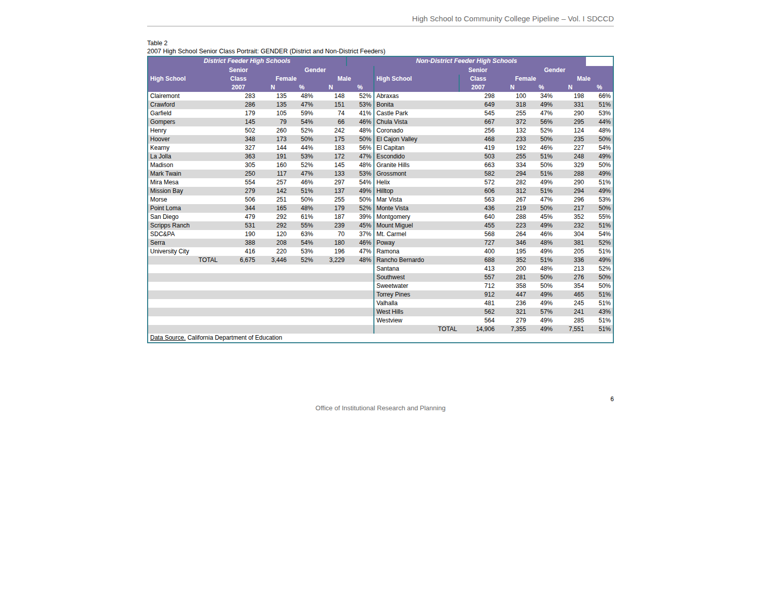High School to Community College Pipeline – Vol. I SDCCD
Table 2
2007 High School Senior Class Portrait: GENDER (District and Non-District Feeders)
| District Feeder High Schools | Non-District Feeder High Schools |
| High School | Senior | Gender | High School | Senior | Gender |
| Class | Female | Male | Class | Female | Male |
| 2007 | N | % | N | % | 2007 | N | % | N | % |
| Clairemont | 283 | 135 | 48% | 148 | 52% | Abraxas | 298 | 100 | 34% | 198 | 66% |
| Crawford | 286 | 135 | 47% | 151 | 53% | Bonita | 649 | 318 | 49% | 331 | 51% |
| Garfield | 179 | 105 | 59% | 74 | 41% | Castle Park | 545 | 255 | 47% | 290 | 53% |
| Gompers | 145 | 79 | 54% | 66 | 46% | Chula Vista | 667 | 372 | 56% | 295 | 44% |
| Henry | 502 | 260 | 52% | 242 | 48% | Coronado | 256 | 132 | 52% | 124 | 48% |
| Hoover | 348 | 173 | 50% | 175 | 50% | El Cajon Valley | 468 | 233 | 50% | 235 | 50% |
| Kearny | 327 | 144 | 44% | 183 | 56% | El Capitan | 419 | 192 | 46% | 227 | 54% |
| La Jolla | 363 | 191 | 53% | 172 | 47% | Escondido | 503 | 255 | 51% | 248 | 49% |
| Madison | 305 | 160 | 52% | 145 | 48% | Granite Hills | 663 | 334 | 50% | 329 | 50% |
| Mark Twain | 250 | 117 | 47% | 133 | 53% | Grossmont | 582 | 294 | 51% | 288 | 49% |
| Mira Mesa | 554 | 257 | 46% | 297 | 54% | Helix | 572 | 282 | 49% | 290 | 51% |
| Mission Bay | 279 | 142 | 51% | 137 | 49% | Hilltop | 606 | 312 | 51% | 294 | 49% |
| Morse | 506 | 251 | 50% | 255 | 50% | Mar Vista | 563 | 267 | 47% | 296 | 53% |
| Point Loma | 344 | 165 | 48% | 179 | 52% | Monte Vista | 436 | 219 | 50% | 217 | 50% |
| San Diego | 479 | 292 | 61% | 187 | 39% | Montgomery | 640 | 288 | 45% | 352 | 55% |
| Scripps Ranch | 531 | 292 | 55% | 239 | 45% | Mount Miguel | 455 | 223 | 49% | 232 | 51% |
| SDC&PA | 190 | 120 | 63% | 70 | 37% | Mt. Carmel | 568 | 264 | 46% | 304 | 54% |
| Serra | 388 | 208 | 54% | 180 | 46% | Poway | 727 | 346 | 48% | 381 | 52% |
| University City | 416 | 220 | 53% | 196 | 47% | Ramona | 400 | 195 | 49% | 205 | 51% |
| TOTAL | 6,675 | 3,446 | 52% | 3,229 | 48% | Rancho Bernardo | 688 | 352 | 51% | 336 | 49% |
| | | | | | | Santana | 413 | 200 | 48% | 213 | 52% |
| | | | | | | Southwest | 557 | 281 | 50% | 276 | 50% |
| | | | | | | Sweetwater | 712 | 358 | 50% | 354 | 50% |
| | | | | | | Torrey Pines | 912 | 447 | 49% | 465 | 51% |
| | | | | | | Valhalla | 481 | 236 | 49% | 245 | 51% |
| | | | | | | West Hills | 562 | 321 | 57% | 241 | 43% |
| | | | | | | Westview | 564 | 279 | 49% | 285 | 51% |
| | | | | | | TOTAL | 14,906 | 7,355 | 49% | 7,551 | 51% |
| Data Source. California Department of Education |
6
Office of Institutional Research and Planning